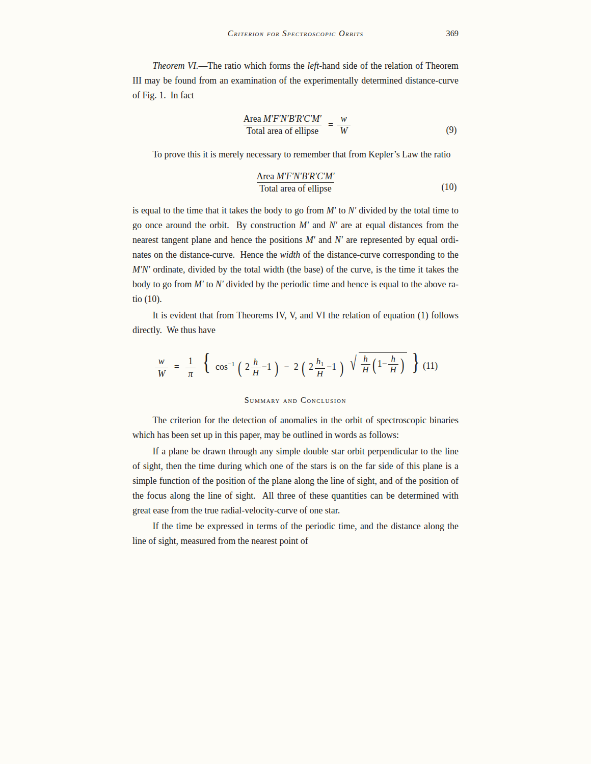Criterion for Spectroscopic Orbits 369
Theorem VI.—The ratio which forms the left-hand side of the relation of Theorem III may be found from an examination of the experimentally determined distance-curve of Fig. 1. In fact
Area M′F′N′B′R′C′M′ Total area of ellipse = w W (9)
To prove this it is merely necessary to remember that from Kepler’s Law the ratio
Area M′F′N′B′R′C′M′ Total area of ellipse (10)
is equal to the time that it takes the body to go from M′ to N′ divided by the total time to go once around the orbit. By construction M′ and N′ are at equal distances from the nearest tangent plane and hence the positions M′ and N′ are represented by equal ordinates on the distance-curve. Hence the width of the distance-curve corresponding to the M′N′ ordinate, divided by the total width (the base) of the curve, is the time it takes the body to go from M′ to N′ divided by the periodic time and hence is equal to the above ratio (10).
It is evident that from Theorems IV, V, and VI the relation of equation (1) follows directly. We thus have
w W = 1 π { cos−1 ( 2hH−1 ) − 2 ( 2h 1 H−1 ) √ hH ( 1−hH ) } (11)
Summary and Conclusion
The criterion for the detection of anomalies in the orbit of spectroscopic binaries which has been set up in this paper, may be outlined in words as follows:
If a plane be drawn through any simple double star orbit perpendicular to the line of sight, then the time during which one of the stars is on the far side of this plane is a simple function of the position of the plane along the line of sight, and of the position of the focus along the line of sight. All three of these quantities can be determined with great ease from the true radial-velocity-curve of one star.
If the time be expressed in terms of the periodic time, and the distance along the line of sight, measured from the nearest point of